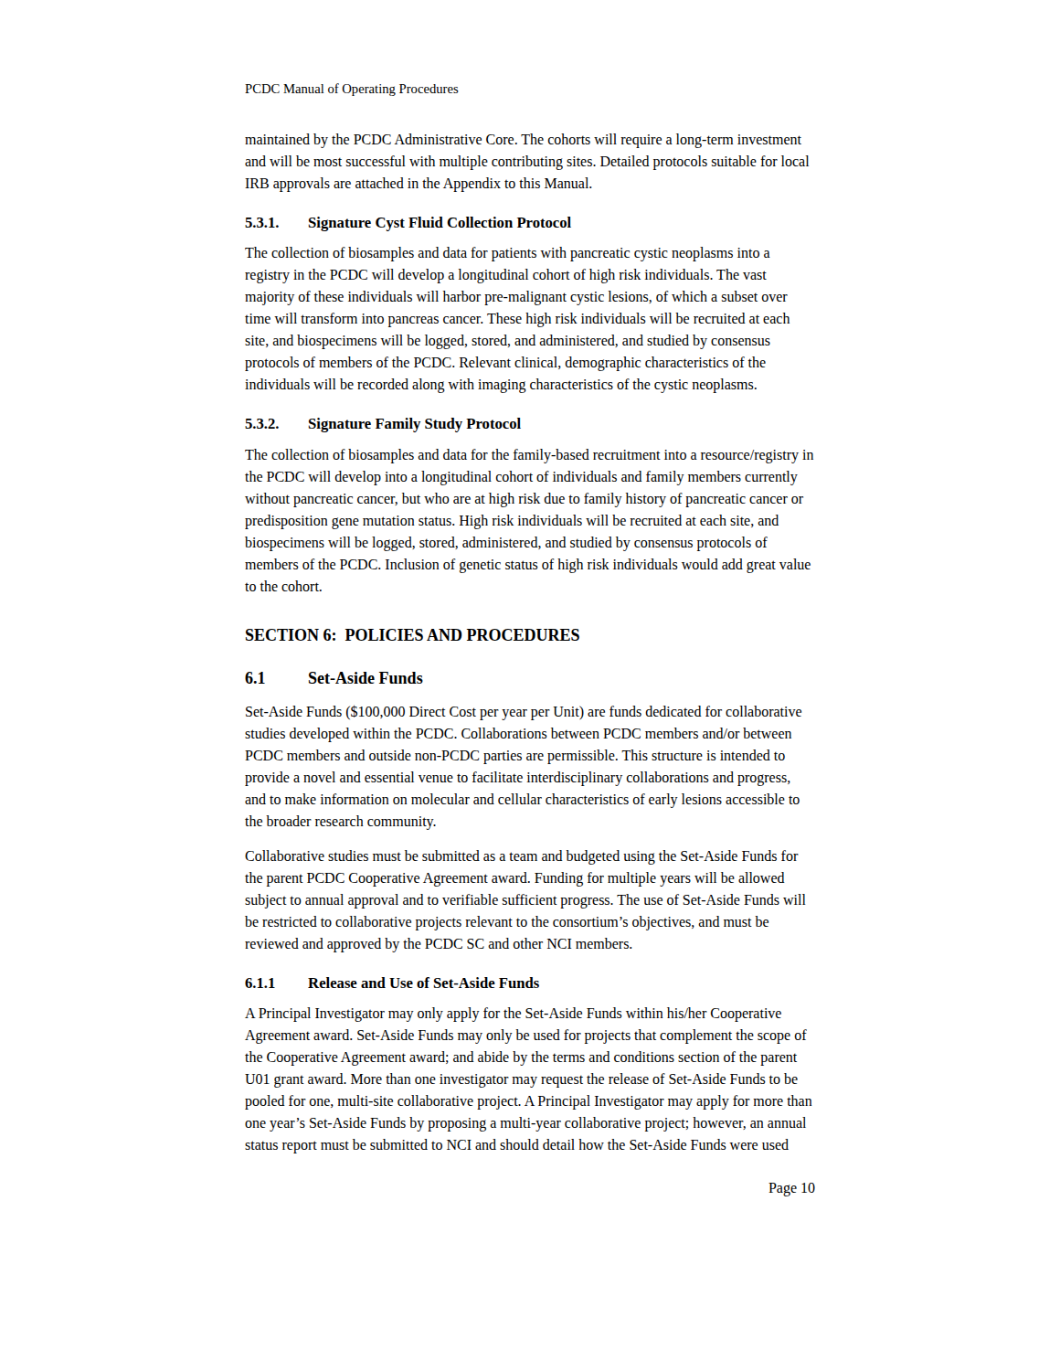PCDC Manual of Operating Procedures
maintained by the PCDC Administrative Core. The cohorts will require a long-term investment and will be most successful with multiple contributing sites. Detailed protocols suitable for local IRB approvals are attached in the Appendix to this Manual.
5.3.1. Signature Cyst Fluid Collection Protocol
The collection of biosamples and data for patients with pancreatic cystic neoplasms into a registry in the PCDC will develop a longitudinal cohort of high risk individuals. The vast majority of these individuals will harbor pre-malignant cystic lesions, of which a subset over time will transform into pancreas cancer. These high risk individuals will be recruited at each site, and biospecimens will be logged, stored, and administered, and studied by consensus protocols of members of the PCDC. Relevant clinical, demographic characteristics of the individuals will be recorded along with imaging characteristics of the cystic neoplasms.
5.3.2. Signature Family Study Protocol
The collection of biosamples and data for the family-based recruitment into a resource/registry in the PCDC will develop into a longitudinal cohort of individuals and family members currently without pancreatic cancer, but who are at high risk due to family history of pancreatic cancer or predisposition gene mutation status. High risk individuals will be recruited at each site, and biospecimens will be logged, stored, administered, and studied by consensus protocols of members of the PCDC. Inclusion of genetic status of high risk individuals would add great value to the cohort.
SECTION 6: POLICIES AND PROCEDURES
6.1 Set-Aside Funds
Set-Aside Funds ($100,000 Direct Cost per year per Unit) are funds dedicated for collaborative studies developed within the PCDC. Collaborations between PCDC members and/or between PCDC members and outside non-PCDC parties are permissible. This structure is intended to provide a novel and essential venue to facilitate interdisciplinary collaborations and progress, and to make information on molecular and cellular characteristics of early lesions accessible to the broader research community.
Collaborative studies must be submitted as a team and budgeted using the Set-Aside Funds for the parent PCDC Cooperative Agreement award. Funding for multiple years will be allowed subject to annual approval and to verifiable sufficient progress. The use of Set-Aside Funds will be restricted to collaborative projects relevant to the consortium’s objectives, and must be reviewed and approved by the PCDC SC and other NCI members.
6.1.1 Release and Use of Set-Aside Funds
A Principal Investigator may only apply for the Set-Aside Funds within his/her Cooperative Agreement award. Set-Aside Funds may only be used for projects that complement the scope of the Cooperative Agreement award; and abide by the terms and conditions section of the parent U01 grant award. More than one investigator may request the release of Set-Aside Funds to be pooled for one, multi-site collaborative project. A Principal Investigator may apply for more than one year’s Set-Aside Funds by proposing a multi-year collaborative project; however, an annual status report must be submitted to NCI and should detail how the Set-Aside Funds were used
Page 10